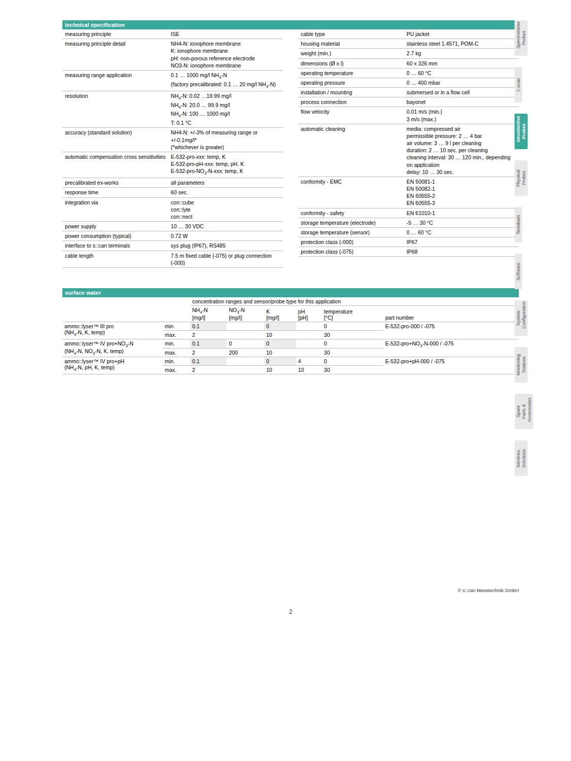Spectrometer
Probes
i::scan
Ionselective
Probes
Physical Probes
Terminals
Software
System
Configuration
Monitoring
Stations
Spare Parts &
Accessories
Services,
Solutions
technical specification
| measuring principle | ISE |
| measuring principle detail | NH4-N: ionophore membrane K: ionophore membrane pH: non-porous reference electrode NO3-N: ionophore membrane |
| measuring range application | 0.1 … 1000 mg/l NH 4 -N (factory precalibrated: 0.1 … 20 mg/l NH 4 -N) |
| resolution | NH 4 -N: 0.02 …19.99 mg/l NH 4 -N: 20.0 … 99.9 mg/l NH 4 -N: 100 … 1000 mg/l T: 0.1 °C |
| accuracy (standard solution) | NH4-N: +/-3% of measuring range or +/-0.1mg/l* (*whichever is greater) |
| automatic compensation cross sensitivities | E-532-pro-xxx: temp, K E-532-pro-pH-xxx: temp, pH, K E-532-pro-NO 3 -N-xxx: temp, K |
| precalibrated ex-works | all parameters |
| response time | 60 sec. |
| integration via | con::cube con::lyte con::nect |
| power supply | 10 … 30 VDC |
| power consumption (typical) | 0.72 W |
| interface to s::can terminals | sys plug (IP67), RS485 |
| cable length | 7.5 m fixed cable (-075) or plug connection (-000) |
| cable type | PU jacket |
| housing material | stainless steel 1.4571, POM-C |
| weight (min.) | 2.7 kg |
| dimensions (Ø x l) | 60 x 326 mm |
| operating temperature | 0 … 60 °C |
| operating pressure | 0 … 400 mbar |
| installation / mounting | submersed or in a flow cell |
| process connection | bayonet |
| flow velocity | 0.01 m/s (min.) 3 m/s (max.) |
| automatic cleaning | media: compressed air permissible pressure: 2 … 4 bar air volume: 3 … 9 l per cleaning duration: 2 … 10 sec. per cleaning cleaning interval: 30 … 120 min., depending on application delay: 10 … 30 sec. |
| conformity - EMC | EN 50081-1 EN 50082-1 EN 60555-2 EN 60555-3 |
| conformity - safety | EN 61010-1 |
| storage temperature (electrode) | -5 … 30 °C |
| storage temperature (sensor) | 0 … 60 °C |
| protection class (-000) | IP67 |
| protection class (-075) | IP68 |
surface water
| | | concentration ranges and sensor/probe type for this application |
| --- | --- | --- |
| | | NH 4 -N [mg/l] | NO 3 -N [mg/l] | K [mg/l] | pH [pH] | temperature [°C] | part number |
| ammo::lyser™ III pro (NH 4 -N, K, temp) | min. | 0.1 | | 0 | | 0 | E-532-pro-000 / -075 |
| max. | 2 | | 10 | | 30 |
| ammo::lyser™ IV pro+NO 3 -N (NH 4 -N, NO 3 -N, K, temp) | min. | 0.1 | 0 | 0 | | 0 | E-532-pro+NO 3 -N-000 / -075 |
| max. | 2 | 200 | 10 | | 30 |
| ammo::lyser™ IV pro+pH (NH 4 -N, pH, K, temp) | min. | 0.1 | | 0 | 4 | 0 | E-532-pro+pH-000 / -075 |
| max. | 2 | | 10 | 10 | 30 |
© s::can Messtechnik GmbH
2